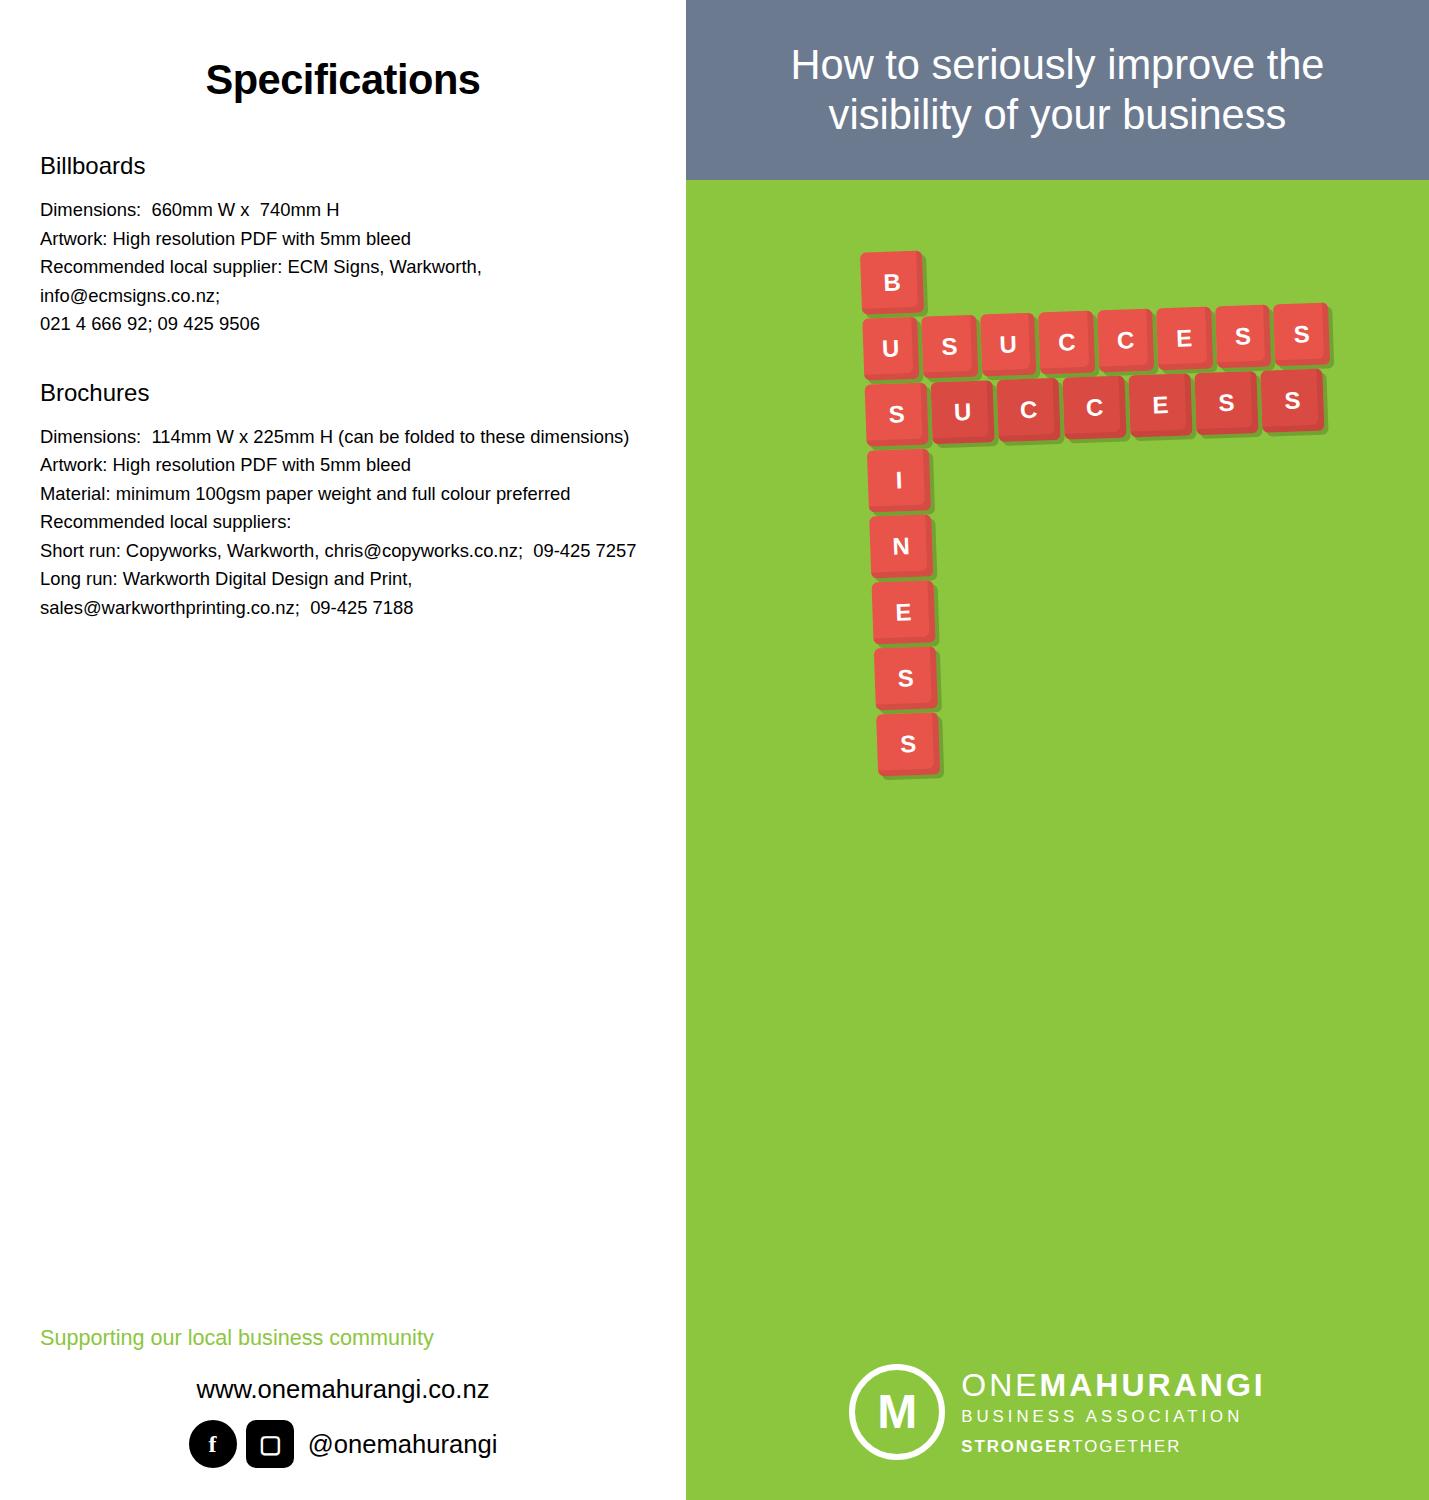Specifications
Billboards
Dimensions: 660mm W x 740mm H
Artwork: High resolution PDF with 5mm bleed
Recommended local supplier: ECM Signs, Warkworth, info@ecmsigns.co.nz;
021 4 666 92; 09 425 9506
Brochures
Dimensions: 114mm W x 225mm H (can be folded to these dimensions)
Artwork: High resolution PDF with 5mm bleed
Material: minimum 100gsm paper weight and full colour preferred
Recommended local suppliers:
Short run: Copyworks, Warkworth, chris@copyworks.co.nz; 09-425 7257
Long run: Warkworth Digital Design and Print, sales@warkworthprinting.co.nz; 09-425 7188
Supporting our local business community
www.onemahurangi.co.nz
f ▢ @onemahurangi
How to seriously improve the visibility of your business
B
U S U C C E S S
S U C C E S S
I
N
E
S
S
M
ONEMAHURANGI
BUSINESS ASSOCIATION
STRONGERTOGETHER